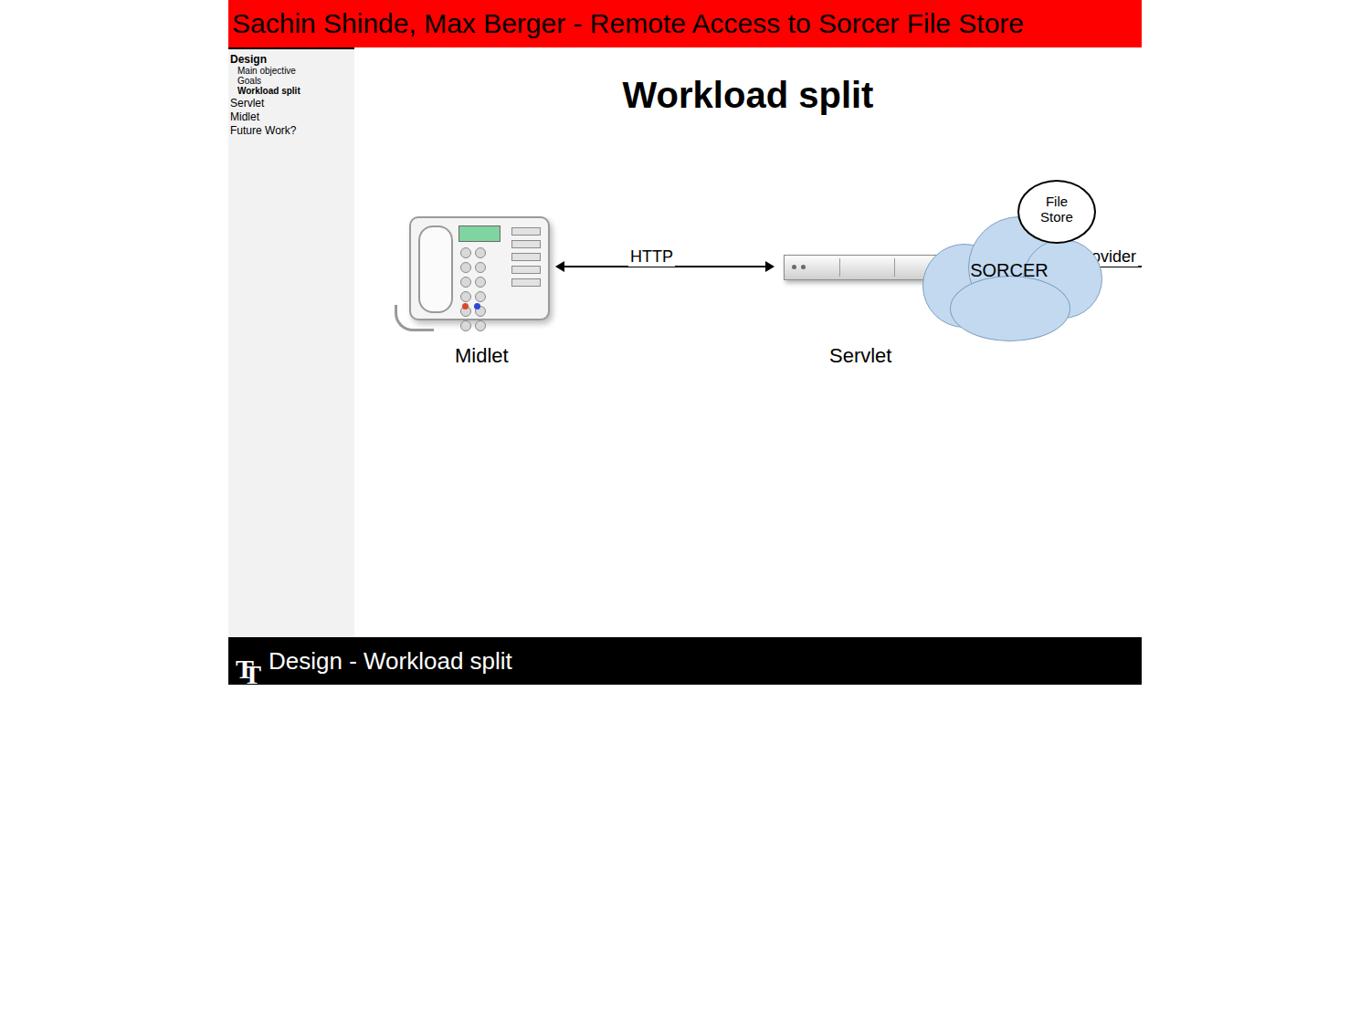Sachin Shinde, Max Berger - Remote Access to Sorcer File Store
Design
Main objective
Goals
Workload split
Servlet
Midlet
Future Work?
Workload split
Midlet
HTTP
Servlet
getFileStoreProvider
SORCER
File
Store
Design - Workload split